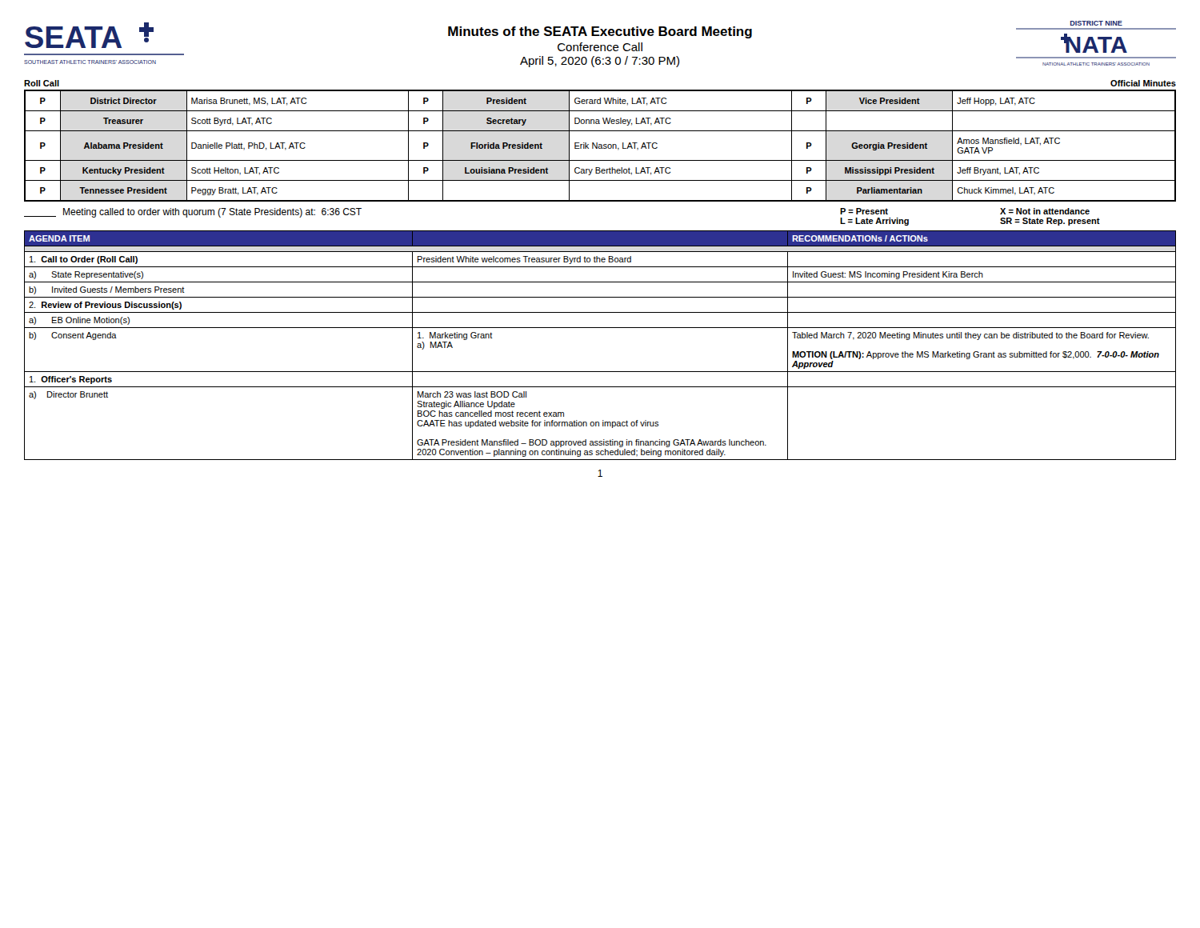SEATA SOUTHEAST ATHLETIC TRAINERS' ASSOCIATION
Minutes of the SEATA Executive Board Meeting
Conference Call
April 5, 2020 (6:3 0 / 7:30 PM)
DISTRICT NINE NATA NATIONAL ATHLETIC TRAINERS' ASSOCIATION
Roll Call Official Minutes
| P | District Director | Marisa Brunett, MS, LAT, ATC | P | President | Gerard White, LAT, ATC | P | Vice President | Jeff Hopp, LAT, ATC |
| P | Treasurer | Scott Byrd, LAT, ATC | P | Secretary | Donna Wesley, LAT, ATC | | | |
| P | Alabama President | Danielle Platt, PhD, LAT, ATC | P | Florida President | Erik Nason, LAT, ATC | P | Georgia President | Amos Mansfield, LAT, ATC GATA VP |
| P | Kentucky President | Scott Helton, LAT, ATC | P | Louisiana President | Cary Berthelot, LAT, ATC | P | Mississippi President | Jeff Bryant, LAT, ATC |
| P | Tennessee President | Peggy Bratt, LAT, ATC | | | | P | Parliamentarian | Chuck Kimmel, LAT, ATC |
Meeting called to order with quorum (7 State Presidents) at: 6:36 CST
P = Present X = Not in attendance
L = Late Arriving SR = State Rep. present
| AGENDA ITEM | | RECOMMENDATIONs / ACTIONs |
| --- | --- | --- |
| 1. Call to Order (Roll Call) | President White welcomes Treasurer Byrd to the Board | |
| a) State Representative(s) | | Invited Guest: MS Incoming President Kira Berch |
| b) Invited Guests / Members Present | | |
| 2. Review of Previous Discussion(s) | | |
| a) EB Online Motion(s) | | |
| b) Consent Agenda | 1. Marketing Grant a) MATA | Tabled March 7, 2020 Meeting Minutes until they can be distributed to the Board for Review. MOTION (LA/TN): Approve the MS Marketing Grant as submitted for $2,000. 7-0-0-0- Motion Approved |
| 1. Officer's Reports | | |
| a) Director Brunett | March 23 was last BOD Call Strategic Alliance Update BOC has cancelled most recent exam CAATE has updated website for information on impact of virus GATA President Mansfiled – BOD approved assisting in financing GATA Awards luncheon. 2020 Convention – planning on continuing as scheduled; being monitored daily. | |
1